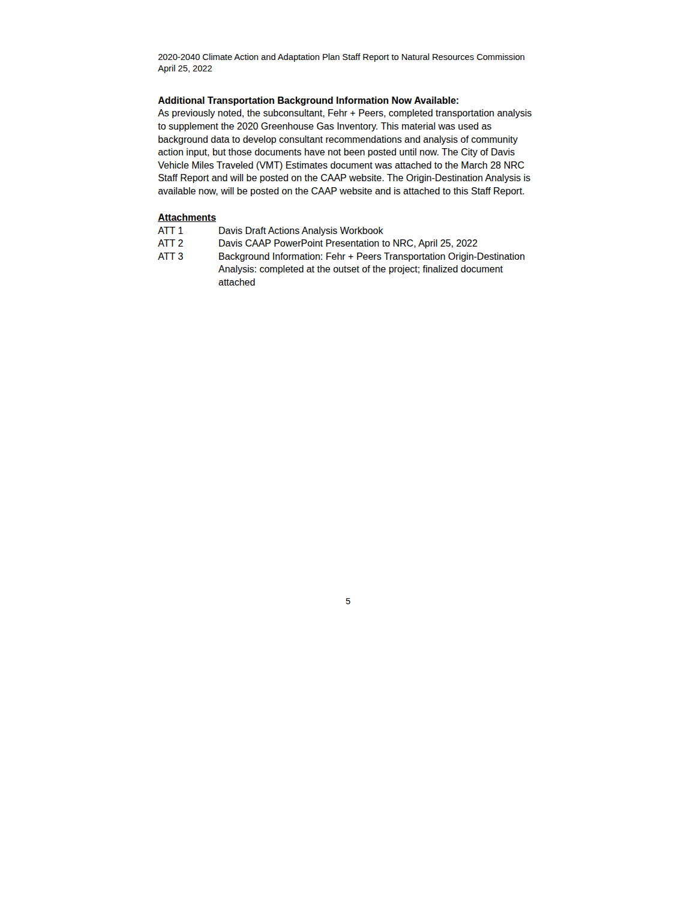2020-2040 Climate Action and Adaptation Plan Staff Report to Natural Resources Commission
April 25, 2022
Additional Transportation Background Information Now Available:
As previously noted, the subconsultant, Fehr + Peers, completed transportation analysis to supplement the 2020 Greenhouse Gas Inventory. This material was used as background data to develop consultant recommendations and analysis of community action input, but those documents have not been posted until now. The City of Davis Vehicle Miles Traveled (VMT) Estimates document was attached to the March 28 NRC Staff Report and will be posted on the CAAP website. The Origin-Destination Analysis is available now, will be posted on the CAAP website and is attached to this Staff Report.
Attachments
| ATT 1 | Davis Draft Actions Analysis Workbook |
| ATT 2 | Davis CAAP PowerPoint Presentation to NRC, April 25, 2022 |
| ATT 3 | Background Information: Fehr + Peers Transportation Origin-Destination Analysis: completed at the outset of the project; finalized document attached |
5